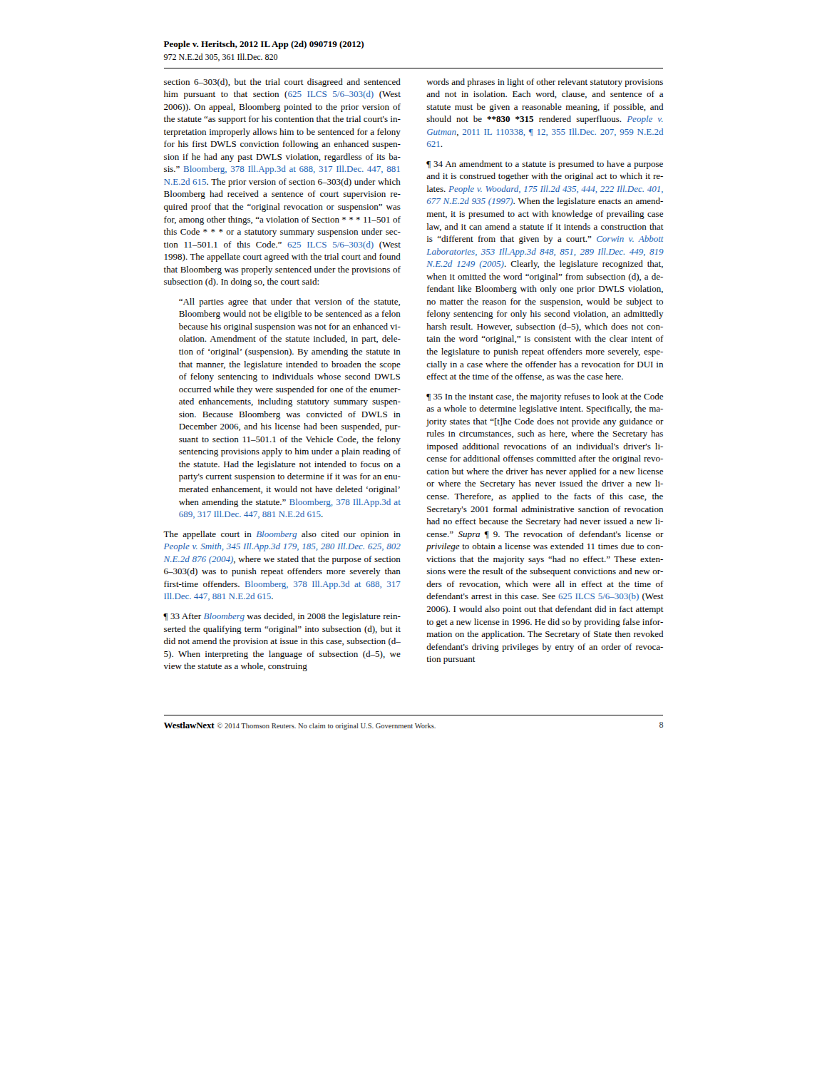People v. Heritsch, 2012 IL App (2d) 090719 (2012)
972 N.E.2d 305, 361 Ill.Dec. 820
section 6–303(d), but the trial court disagreed and sentenced him pursuant to that section (625 ILCS 5/6–303(d) (West 2006)). On appeal, Bloomberg pointed to the prior version of the statute “as support for his contention that the trial court's interpretation improperly allows him to be sentenced for a felony for his first DWLS conviction following an enhanced suspension if he had any past DWLS violation, regardless of its basis.” Bloomberg, 378 Ill.App.3d at 688, 317 Ill.Dec. 447, 881 N.E.2d 615. The prior version of section 6–303(d) under which Bloomberg had received a sentence of court supervision required proof that the “original revocation or suspension” was for, among other things, “a violation of Section * * * 11–501 of this Code * * * or a statutory summary suspension under section 11–501.1 of this Code.” 625 ILCS 5/6–303(d) (West 1998). The appellate court agreed with the trial court and found that Bloomberg was properly sentenced under the provisions of subsection (d). In doing so, the court said:
“All parties agree that under that version of the statute, Bloomberg would not be eligible to be sentenced as a felon because his original suspension was not for an enhanced violation. Amendment of the statute included, in part, deletion of ‘original’ (suspension). By amending the statute in that manner, the legislature intended to broaden the scope of felony sentencing to individuals whose second DWLS occurred while they were suspended for one of the enumerated enhancements, including statutory summary suspension. Because Bloomberg was convicted of DWLS in December 2006, and his license had been suspended, pursuant to section 11–501.1 of the Vehicle Code, the felony sentencing provisions apply to him under a plain reading of the statute. Had the legislature not intended to focus on a party's current suspension to determine if it was for an enumerated enhancement, it would not have deleted ‘original’ when amending the statute.” Bloomberg, 378 Ill.App.3d at 689, 317 Ill.Dec. 447, 881 N.E.2d 615.
The appellate court in Bloomberg also cited our opinion in People v. Smith, 345 Ill.App.3d 179, 185, 280 Ill.Dec. 625, 802 N.E.2d 876 (2004), where we stated that the purpose of section 6–303(d) was to punish repeat offenders more severely than first-time offenders. Bloomberg, 378 Ill.App.3d at 688, 317 Ill.Dec. 447, 881 N.E.2d 615.
¶ 33 After Bloomberg was decided, in 2008 the legislature reinserted the qualifying term “original” into subsection (d), but it did not amend the provision at issue in this case, subsection (d–5). When interpreting the language of subsection (d–5), we view the statute as a whole, construing
words and phrases in light of other relevant statutory provisions and not in isolation. Each word, clause, and sentence of a statute must be given a reasonable meaning, if possible, and should not be **830 *315 rendered superfluous. People v. Gutman, 2011 IL 110338, ¶ 12, 355 Ill.Dec. 207, 959 N.E.2d 621.
¶ 34 An amendment to a statute is presumed to have a purpose and it is construed together with the original act to which it relates. People v. Woodard, 175 Ill.2d 435, 444, 222 Ill.Dec. 401, 677 N.E.2d 935 (1997). When the legislature enacts an amendment, it is presumed to act with knowledge of prevailing case law, and it can amend a statute if it intends a construction that is “different from that given by a court.” Corwin v. Abbott Laboratories, 353 Ill.App.3d 848, 851, 289 Ill.Dec. 449, 819 N.E.2d 1249 (2005). Clearly, the legislature recognized that, when it omitted the word “original” from subsection (d), a defendant like Bloomberg with only one prior DWLS violation, no matter the reason for the suspension, would be subject to felony sentencing for only his second violation, an admittedly harsh result. However, subsection (d–5), which does not contain the word “original,” is consistent with the clear intent of the legislature to punish repeat offenders more severely, especially in a case where the offender has a revocation for DUI in effect at the time of the offense, as was the case here.
¶ 35 In the instant case, the majority refuses to look at the Code as a whole to determine legislative intent. Specifically, the majority states that “[t]he Code does not provide any guidance or rules in circumstances, such as here, where the Secretary has imposed additional revocations of an individual's driver's license for additional offenses committed after the original revocation but where the driver has never applied for a new license or where the Secretary has never issued the driver a new license. Therefore, as applied to the facts of this case, the Secretary's 2001 formal administrative sanction of revocation had no effect because the Secretary had never issued a new license.” Supra ¶ 9. The revocation of defendant's license or privilege to obtain a license was extended 11 times due to convictions that the majority says “had no effect.” These extensions were the result of the subsequent convictions and new orders of revocation, which were all in effect at the time of defendant's arrest in this case. See 625 ILCS 5/6–303(b) (West 2006). I would also point out that defendant did in fact attempt to get a new license in 1996. He did so by providing false information on the application. The Secretary of State then revoked defendant's driving privileges by entry of an order of revocation pursuant
WestlawNext © 2014 Thomson Reuters. No claim to original U.S. Government Works.
8